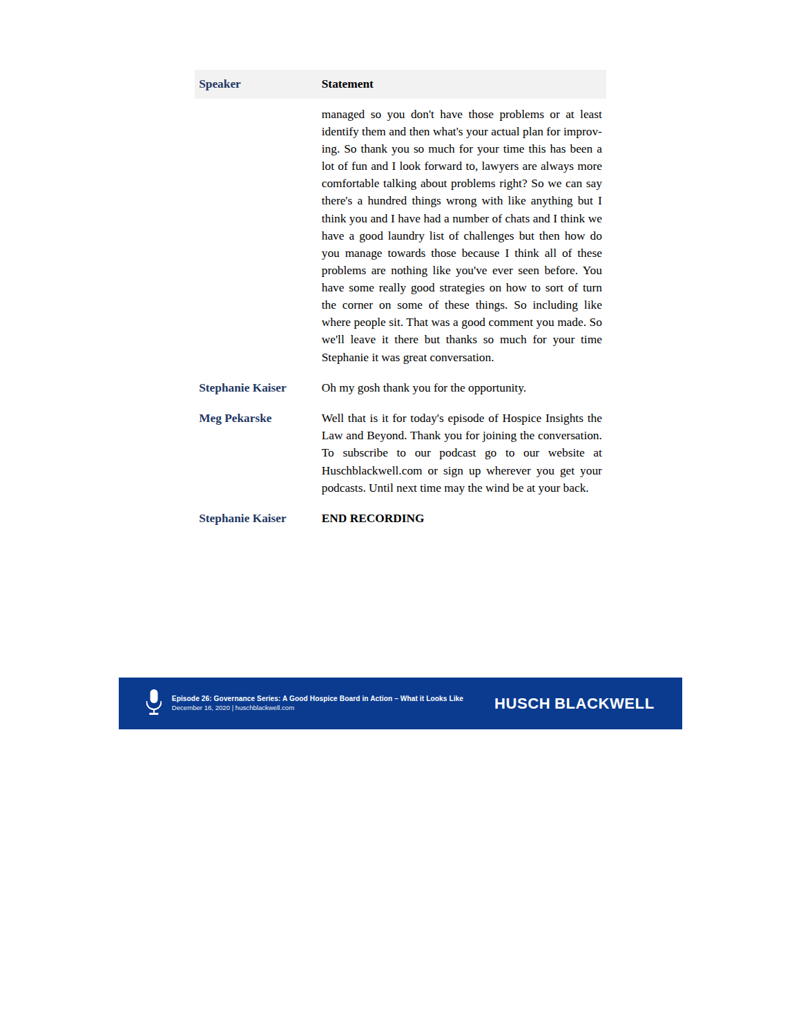| Speaker | Statement |
| --- | --- |
| | managed so you don't have those problems or at least identify them and then what's your actual plan for improving. So thank you so much for your time this has been a lot of fun and I look forward to, lawyers are always more comfortable talking about problems right? So we can say there's a hundred things wrong with like anything but I think you and I have had a number of chats and I think we have a good laundry list of challenges but then how do you manage towards those because I think all of these problems are nothing like you've ever seen before. You have some really good strategies on how to sort of turn the corner on some of these things. So including like where people sit. That was a good comment you made. So we'll leave it there but thanks so much for your time Stephanie it was great conversation. |
| Stephanie Kaiser | Oh my gosh thank you for the opportunity. |
| Meg Pekarske | Well that is it for today's episode of Hospice Insights the Law and Beyond. Thank you for joining the conversation. To subscribe to our podcast go to our website at Huschblackwell.com or sign up wherever you get your podcasts. Until next time may the wind be at your back. |
| Stephanie Kaiser | END RECORDING |
Episode 26: Governance Series: A Good Hospice Board in Action – What it Looks Like
December 16, 2020 | huschblackwell.com
HUSCH BLACKWELL